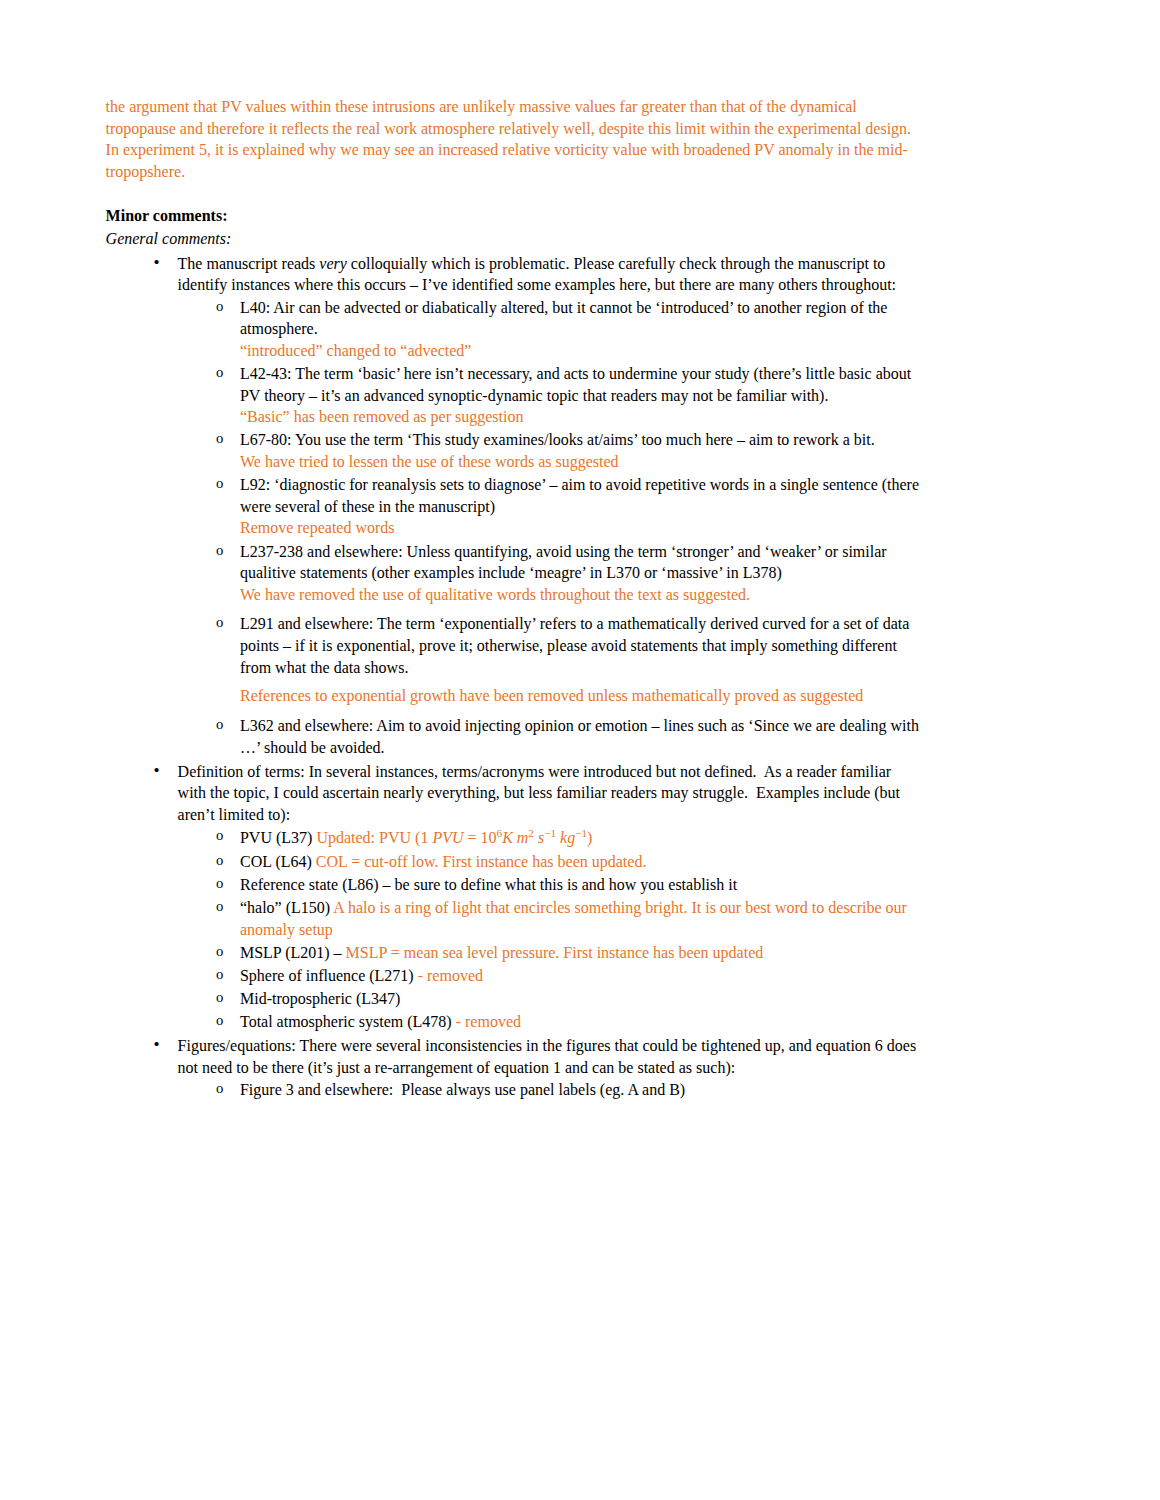the argument that PV values within these intrusions are unlikely massive values far greater than that of the dynamical tropopause and therefore it reflects the real work atmosphere relatively well, despite this limit within the experimental design. In experiment 5, it is explained why we may see an increased relative vorticity value with broadened PV anomaly in the mid-tropopshere.
Minor comments:
General comments:
The manuscript reads very colloquially which is problematic. Please carefully check through the manuscript to identify instances where this occurs – I’ve identified some examples here, but there are many others throughout:
L40: Air can be advected or diabatically altered, but it cannot be ‘introduced’ to another region of the atmosphere.
“introduced” changed to “advected”
L42-43: The term ‘basic’ here isn’t necessary, and acts to undermine your study (there’s little basic about PV theory – it’s an advanced synoptic-dynamic topic that readers may not be familiar with).
“Basic” has been removed as per suggestion
L67-80: You use the term ‘This study examines/looks at/aims’ too much here – aim to rework a bit.
We have tried to lessen the use of these words as suggested
L92: ‘diagnostic for reanalysis sets to diagnose’ – aim to avoid repetitive words in a single sentence (there were several of these in the manuscript)
Remove repeated words
L237-238 and elsewhere: Unless quantifying, avoid using the term ‘stronger’ and ‘weaker’ or similar qualitive statements (other examples include ‘meagre’ in L370 or ‘massive’ in L378)
We have removed the use of qualitative words throughout the text as suggested.
L291 and elsewhere: The term ‘exponentially’ refers to a mathematically derived curved for a set of data points – if it is exponential, prove it; otherwise, please avoid statements that imply something different from what the data shows.
References to exponential growth have been removed unless mathematically proved as suggested
L362 and elsewhere: Aim to avoid injecting opinion or emotion – lines such as ‘Since we are dealing with …’ should be avoided.
Definition of terms: In several instances, terms/acronyms were introduced but not defined. As a reader familiar with the topic, I could ascertain nearly everything, but less familiar readers may struggle. Examples include (but aren’t limited to):
PVU (L37) Updated: PVU (1 PVU = 106K m2 s−1 kg−1)
COL (L64) COL = cut-off low. First instance has been updated.
Reference state (L86) – be sure to define what this is and how you establish it
“halo” (L150) A halo is a ring of light that encircles something bright. It is our best word to describe our anomaly setup
MSLP (L201) – MSLP = mean sea level pressure. First instance has been updated
Sphere of influence (L271) - removed
Mid-tropospheric (L347)
Total atmospheric system (L478) - removed
Figures/equations: There were several inconsistencies in the figures that could be tightened up, and equation 6 does not need to be there (it’s just a re-arrangement of equation 1 and can be stated as such):
Figure 3 and elsewhere: Please always use panel labels (eg. A and B)